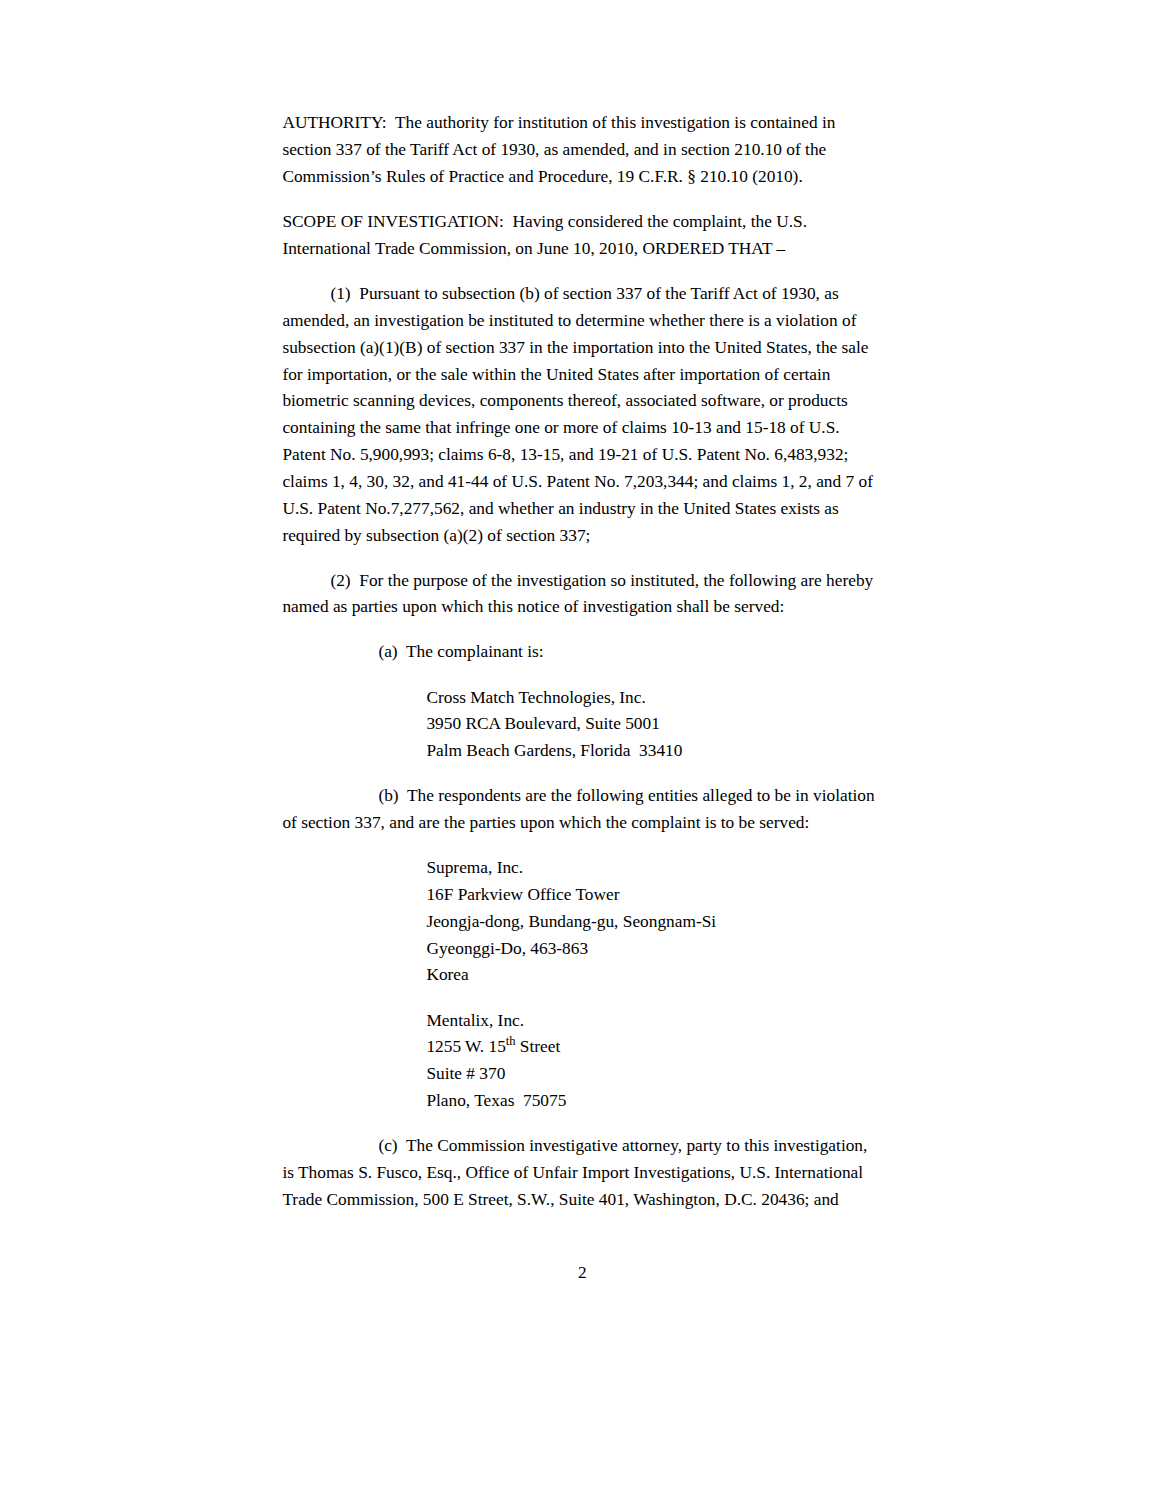AUTHORITY: The authority for institution of this investigation is contained in section 337 of the Tariff Act of 1930, as amended, and in section 210.10 of the Commission’s Rules of Practice and Procedure, 19 C.F.R. § 210.10 (2010).
SCOPE OF INVESTIGATION: Having considered the complaint, the U.S. International Trade Commission, on June 10, 2010, ORDERED THAT –
(1) Pursuant to subsection (b) of section 337 of the Tariff Act of 1930, as amended, an investigation be instituted to determine whether there is a violation of subsection (a)(1)(B) of section 337 in the importation into the United States, the sale for importation, or the sale within the United States after importation of certain biometric scanning devices, components thereof, associated software, or products containing the same that infringe one or more of claims 10-13 and 15-18 of U.S. Patent No. 5,900,993; claims 6-8, 13-15, and 19-21 of U.S. Patent No. 6,483,932; claims 1, 4, 30, 32, and 41-44 of U.S. Patent No. 7,203,344; and claims 1, 2, and 7 of U.S. Patent No.7,277,562, and whether an industry in the United States exists as required by subsection (a)(2) of section 337;
(2) For the purpose of the investigation so instituted, the following are hereby named as parties upon which this notice of investigation shall be served:
(a) The complainant is:
Cross Match Technologies, Inc.
3950 RCA Boulevard, Suite 5001
Palm Beach Gardens, Florida 33410
(b) The respondents are the following entities alleged to be in violation of section 337, and are the parties upon which the complaint is to be served:
Suprema, Inc.
16F Parkview Office Tower
Jeongja-dong, Bundang-gu, Seongnam-Si
Gyeonggi-Do, 463-863
Korea
Mentalix, Inc.
1255 W. 15th Street
Suite # 370
Plano, Texas 75075
(c) The Commission investigative attorney, party to this investigation, is Thomas S. Fusco, Esq., Office of Unfair Import Investigations, U.S. International Trade Commission, 500 E Street, S.W., Suite 401, Washington, D.C. 20436; and
2